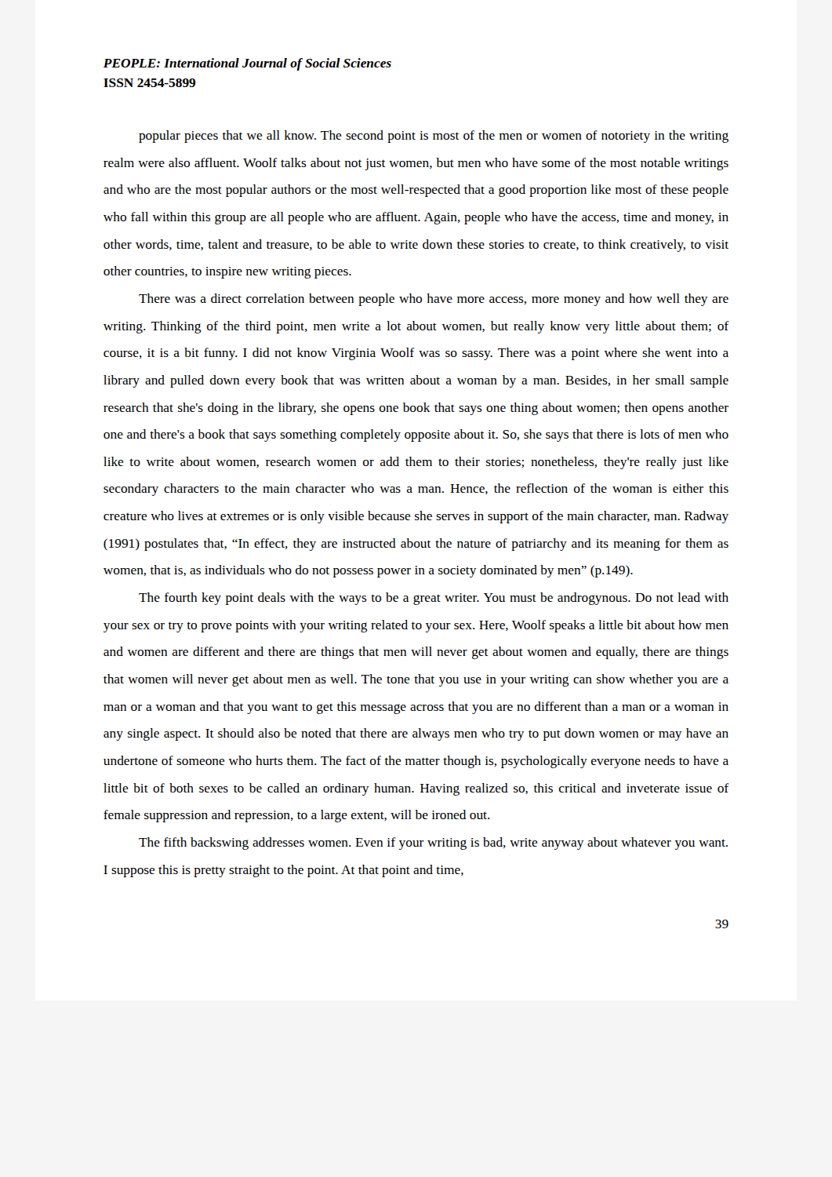PEOPLE: International Journal of Social Sciences
ISSN 2454-5899
popular pieces that we all know. The second point is most of the men or women of notoriety in the writing realm were also affluent. Woolf talks about not just women, but men who have some of the most notable writings and who are the most popular authors or the most well-respected that a good proportion like most of these people who fall within this group are all people who are affluent. Again, people who have the access, time and money, in other words, time, talent and treasure, to be able to write down these stories to create, to think creatively, to visit other countries, to inspire new writing pieces.
There was a direct correlation between people who have more access, more money and how well they are writing. Thinking of the third point, men write a lot about women, but really know very little about them; of course, it is a bit funny. I did not know Virginia Woolf was so sassy. There was a point where she went into a library and pulled down every book that was written about a woman by a man. Besides, in her small sample research that she's doing in the library, she opens one book that says one thing about women; then opens another one and there's a book that says something completely opposite about it. So, she says that there is lots of men who like to write about women, research women or add them to their stories; nonetheless, they're really just like secondary characters to the main character who was a man. Hence, the reflection of the woman is either this creature who lives at extremes or is only visible because she serves in support of the main character, man. Radway (1991) postulates that, “In effect, they are instructed about the nature of patriarchy and its meaning for them as women, that is, as individuals who do not possess power in a society dominated by men” (p.149).
The fourth key point deals with the ways to be a great writer. You must be androgynous. Do not lead with your sex or try to prove points with your writing related to your sex. Here, Woolf speaks a little bit about how men and women are different and there are things that men will never get about women and equally, there are things that women will never get about men as well. The tone that you use in your writing can show whether you are a man or a woman and that you want to get this message across that you are no different than a man or a woman in any single aspect. It should also be noted that there are always men who try to put down women or may have an undertone of someone who hurts them. The fact of the matter though is, psychologically everyone needs to have a little bit of both sexes to be called an ordinary human. Having realized so, this critical and inveterate issue of female suppression and repression, to a large extent, will be ironed out.
The fifth backswing addresses women. Even if your writing is bad, write anyway about whatever you want. I suppose this is pretty straight to the point. At that point and time,
39